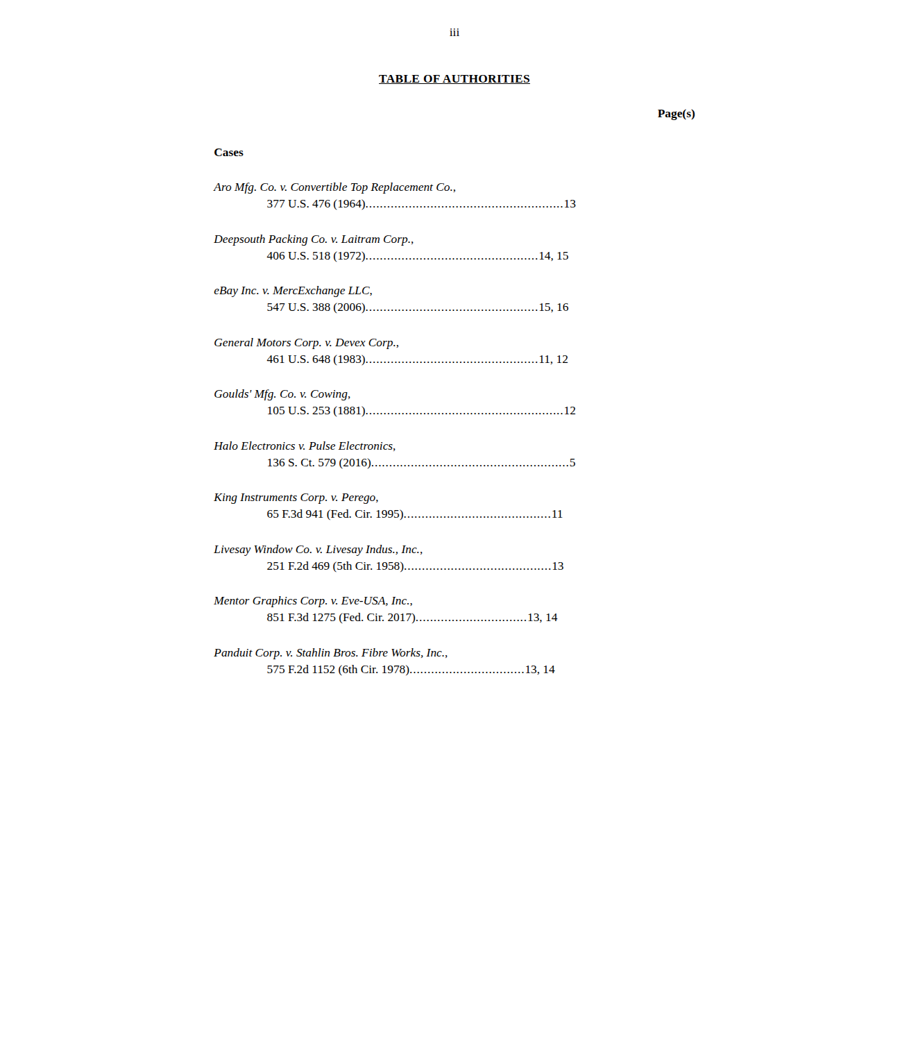iii
TABLE OF AUTHORITIES
Page(s)
Cases
Aro Mfg. Co. v. Convertible Top Replacement Co., 377 U.S. 476 (1964)....................................................... 13
Deepsouth Packing Co. v. Laitram Corp., 406 U.S. 518 (1972)................................................ 14, 15
eBay Inc. v. MercExchange LLC, 547 U.S. 388 (2006)................................................ 15, 16
General Motors Corp. v. Devex Corp., 461 U.S. 648 (1983)................................................ 11, 12
Goulds' Mfg. Co. v. Cowing, 105 U.S. 253 (1881)....................................................... 12
Halo Electronics v. Pulse Electronics, 136 S. Ct. 579 (2016)....................................................... 5
King Instruments Corp. v. Perego, 65 F.3d 941 (Fed. Cir. 1995)......................................... 11
Livesay Window Co. v. Livesay Indus., Inc., 251 F.2d 469 (5th Cir. 1958)......................................... 13
Mentor Graphics Corp. v. Eve-USA, Inc., 851 F.3d 1275 (Fed. Cir. 2017)............................... 13, 14
Panduit Corp. v. Stahlin Bros. Fibre Works, Inc., 575 F.2d 1152 (6th Cir. 1978)................................ 13, 14